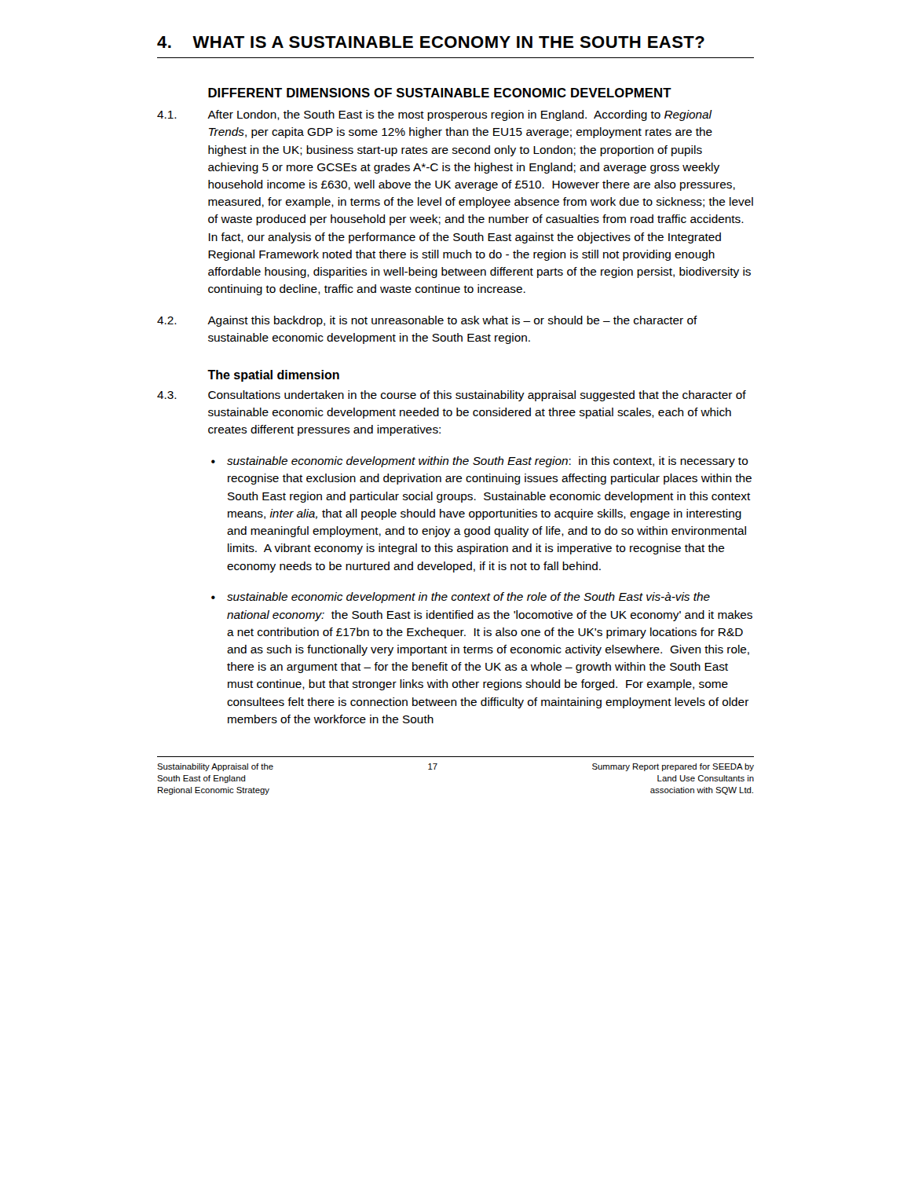4. WHAT IS A SUSTAINABLE ECONOMY IN THE SOUTH EAST?
DIFFERENT DIMENSIONS OF SUSTAINABLE ECONOMIC DEVELOPMENT
4.1.
After London, the South East is the most prosperous region in England. According to Regional Trends, per capita GDP is some 12% higher than the EU15 average; employment rates are the highest in the UK; business start-up rates are second only to London; the proportion of pupils achieving 5 or more GCSEs at grades A*-C is the highest in England; and average gross weekly household income is £630, well above the UK average of £510. However there are also pressures, measured, for example, in terms of the level of employee absence from work due to sickness; the level of waste produced per household per week; and the number of casualties from road traffic accidents. In fact, our analysis of the performance of the South East against the objectives of the Integrated Regional Framework noted that there is still much to do - the region is still not providing enough affordable housing, disparities in well-being between different parts of the region persist, biodiversity is continuing to decline, traffic and waste continue to increase.
4.2.
Against this backdrop, it is not unreasonable to ask what is – or should be – the character of sustainable economic development in the South East region.
The spatial dimension
4.3.
Consultations undertaken in the course of this sustainability appraisal suggested that the character of sustainable economic development needed to be considered at three spatial scales, each of which creates different pressures and imperatives:
sustainable economic development within the South East region: in this context, it is necessary to recognise that exclusion and deprivation are continuing issues affecting particular places within the South East region and particular social groups. Sustainable economic development in this context means, inter alia, that all people should have opportunities to acquire skills, engage in interesting and meaningful employment, and to enjoy a good quality of life, and to do so within environmental limits. A vibrant economy is integral to this aspiration and it is imperative to recognise that the economy needs to be nurtured and developed, if it is not to fall behind.
sustainable economic development in the context of the role of the South East vis-à-vis the national economy: the South East is identified as the 'locomotive of the UK economy' and it makes a net contribution of £17bn to the Exchequer. It is also one of the UK's primary locations for R&D and as such is functionally very important in terms of economic activity elsewhere. Given this role, there is an argument that – for the benefit of the UK as a whole – growth within the South East must continue, but that stronger links with other regions should be forged. For example, some consultees felt there is connection between the difficulty of maintaining employment levels of older members of the workforce in the South
Sustainability Appraisal of the
South East of England
Regional Economic Strategy
17
Summary Report prepared for SEEDA by
Land Use Consultants in
association with SQW Ltd.